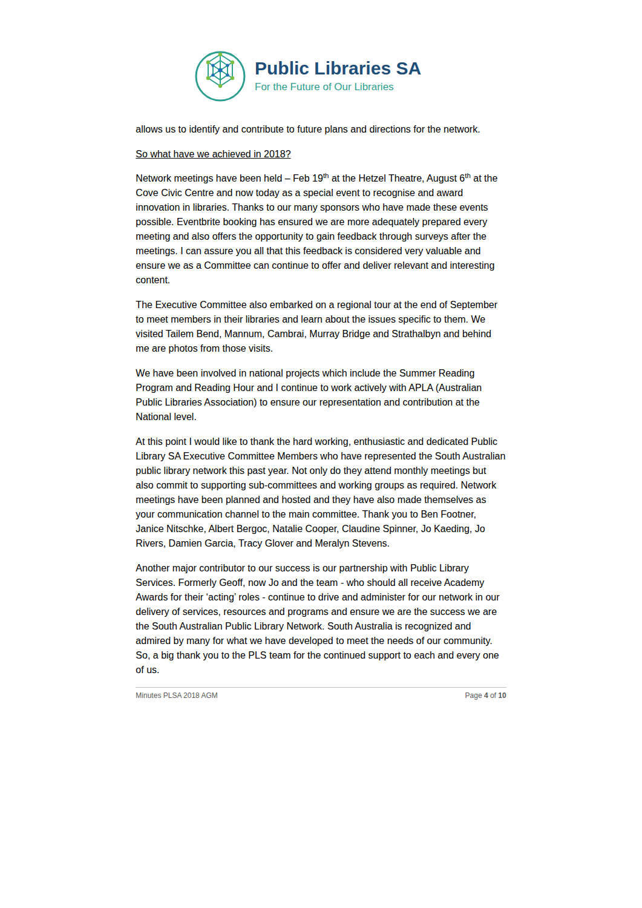Public Libraries SA For the Future of Our Libraries
allows us to identify and contribute to future plans and directions for the network.
So what have we achieved in 2018?
Network meetings have been held – Feb 19th at the Hetzel Theatre, August 6th at the Cove Civic Centre and now today as a special event to recognise and award innovation in libraries. Thanks to our many sponsors who have made these events possible. Eventbrite booking has ensured we are more adequately prepared every meeting and also offers the opportunity to gain feedback through surveys after the meetings. I can assure you all that this feedback is considered very valuable and ensure we as a Committee can continue to offer and deliver relevant and interesting content.
The Executive Committee also embarked on a regional tour at the end of September to meet members in their libraries and learn about the issues specific to them. We visited Tailem Bend, Mannum, Cambrai, Murray Bridge and Strathalbyn and behind me are photos from those visits.
We have been involved in national projects which include the Summer Reading Program and Reading Hour and I continue to work actively with APLA (Australian Public Libraries Association) to ensure our representation and contribution at the National level.
At this point I would like to thank the hard working, enthusiastic and dedicated Public Library SA Executive Committee Members who have represented the South Australian public library network this past year. Not only do they attend monthly meetings but also commit to supporting sub-committees and working groups as required. Network meetings have been planned and hosted and they have also made themselves as your communication channel to the main committee. Thank you to Ben Footner, Janice Nitschke, Albert Bergoc, Natalie Cooper, Claudine Spinner, Jo Kaeding, Jo Rivers, Damien Garcia, Tracy Glover and Meralyn Stevens.
Another major contributor to our success is our partnership with Public Library Services. Formerly Geoff, now Jo and the team - who should all receive Academy Awards for their ‘acting’ roles - continue to drive and administer for our network in our delivery of services, resources and programs and ensure we are the success we are the South Australian Public Library Network. South Australia is recognized and admired by many for what we have developed to meet the needs of our community. So, a big thank you to the PLS team for the continued support to each and every one of us.
Minutes PLSA 2018 AGM Page 4 of 10